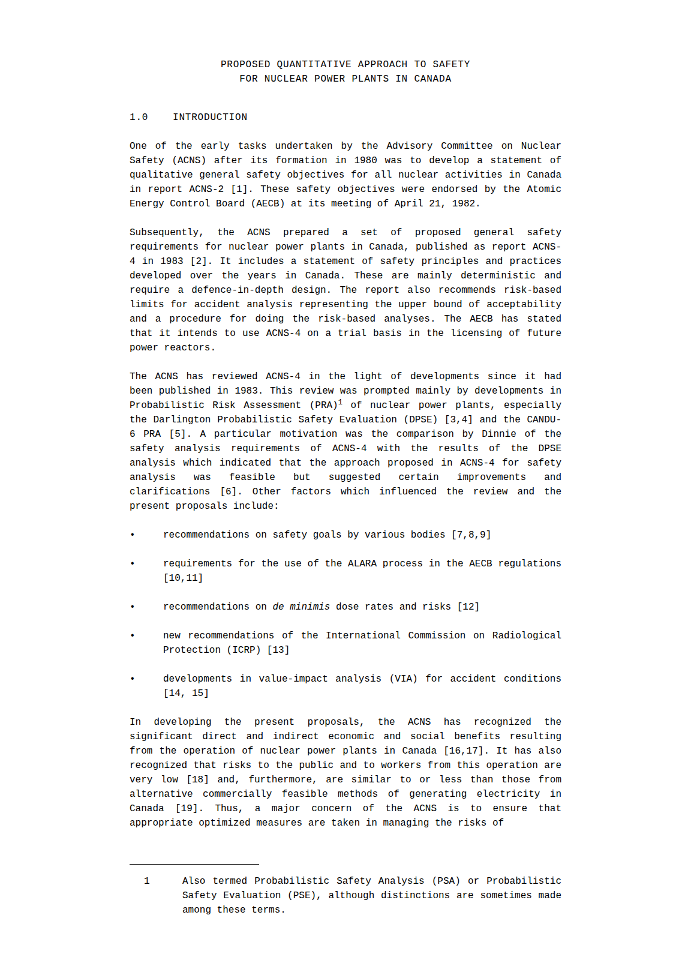PROPOSED QUANTITATIVE APPROACH TO SAFETY
FOR NUCLEAR POWER PLANTS IN CANADA
1.0 INTRODUCTION
One of the early tasks undertaken by the Advisory Committee on Nuclear Safety (ACNS) after its formation in 1980 was to develop a statement of qualitative general safety objectives for all nuclear activities in Canada in report ACNS-2 [1]. These safety objectives were endorsed by the Atomic Energy Control Board (AECB) at its meeting of April 21, 1982.
Subsequently, the ACNS prepared a set of proposed general safety requirements for nuclear power plants in Canada, published as report ACNS-4 in 1983 [2]. It includes a statement of safety principles and practices developed over the years in Canada. These are mainly deterministic and require a defence-in-depth design. The report also recommends risk-based limits for accident analysis representing the upper bound of acceptability and a procedure for doing the risk-based analyses. The AECB has stated that it intends to use ACNS-4 on a trial basis in the licensing of future power reactors.
The ACNS has reviewed ACNS-4 in the light of developments since it had been published in 1983. This review was prompted mainly by developments in Probabilistic Risk Assessment (PRA)1 of nuclear power plants, especially the Darlington Probabilistic Safety Evaluation (DPSE) [3,4] and the CANDU-6 PRA [5]. A particular motivation was the comparison by Dinnie of the safety analysis requirements of ACNS-4 with the results of the DPSE analysis which indicated that the approach proposed in ACNS-4 for safety analysis was feasible but suggested certain improvements and clarifications [6]. Other factors which influenced the review and the present proposals include:
recommendations on safety goals by various bodies [7,8,9]
requirements for the use of the ALARA process in the AECB regulations [10,11]
recommendations on de minimis dose rates and risks [12]
new recommendations of the International Commission on Radiological Protection (ICRP) [13]
developments in value-impact analysis (VIA) for accident conditions [14, 15]
In developing the present proposals, the ACNS has recognized the significant direct and indirect economic and social benefits resulting from the operation of nuclear power plants in Canada [16,17]. It has also recognized that risks to the public and to workers from this operation are very low [18] and, furthermore, are similar to or less than those from alternative commercially feasible methods of generating electricity in Canada [19]. Thus, a major concern of the ACNS is to ensure that appropriate optimized measures are taken in managing the risks of
1
Also termed Probabilistic Safety Analysis (PSA) or Probabilistic Safety Evaluation (PSE), although distinctions are sometimes made among these terms.